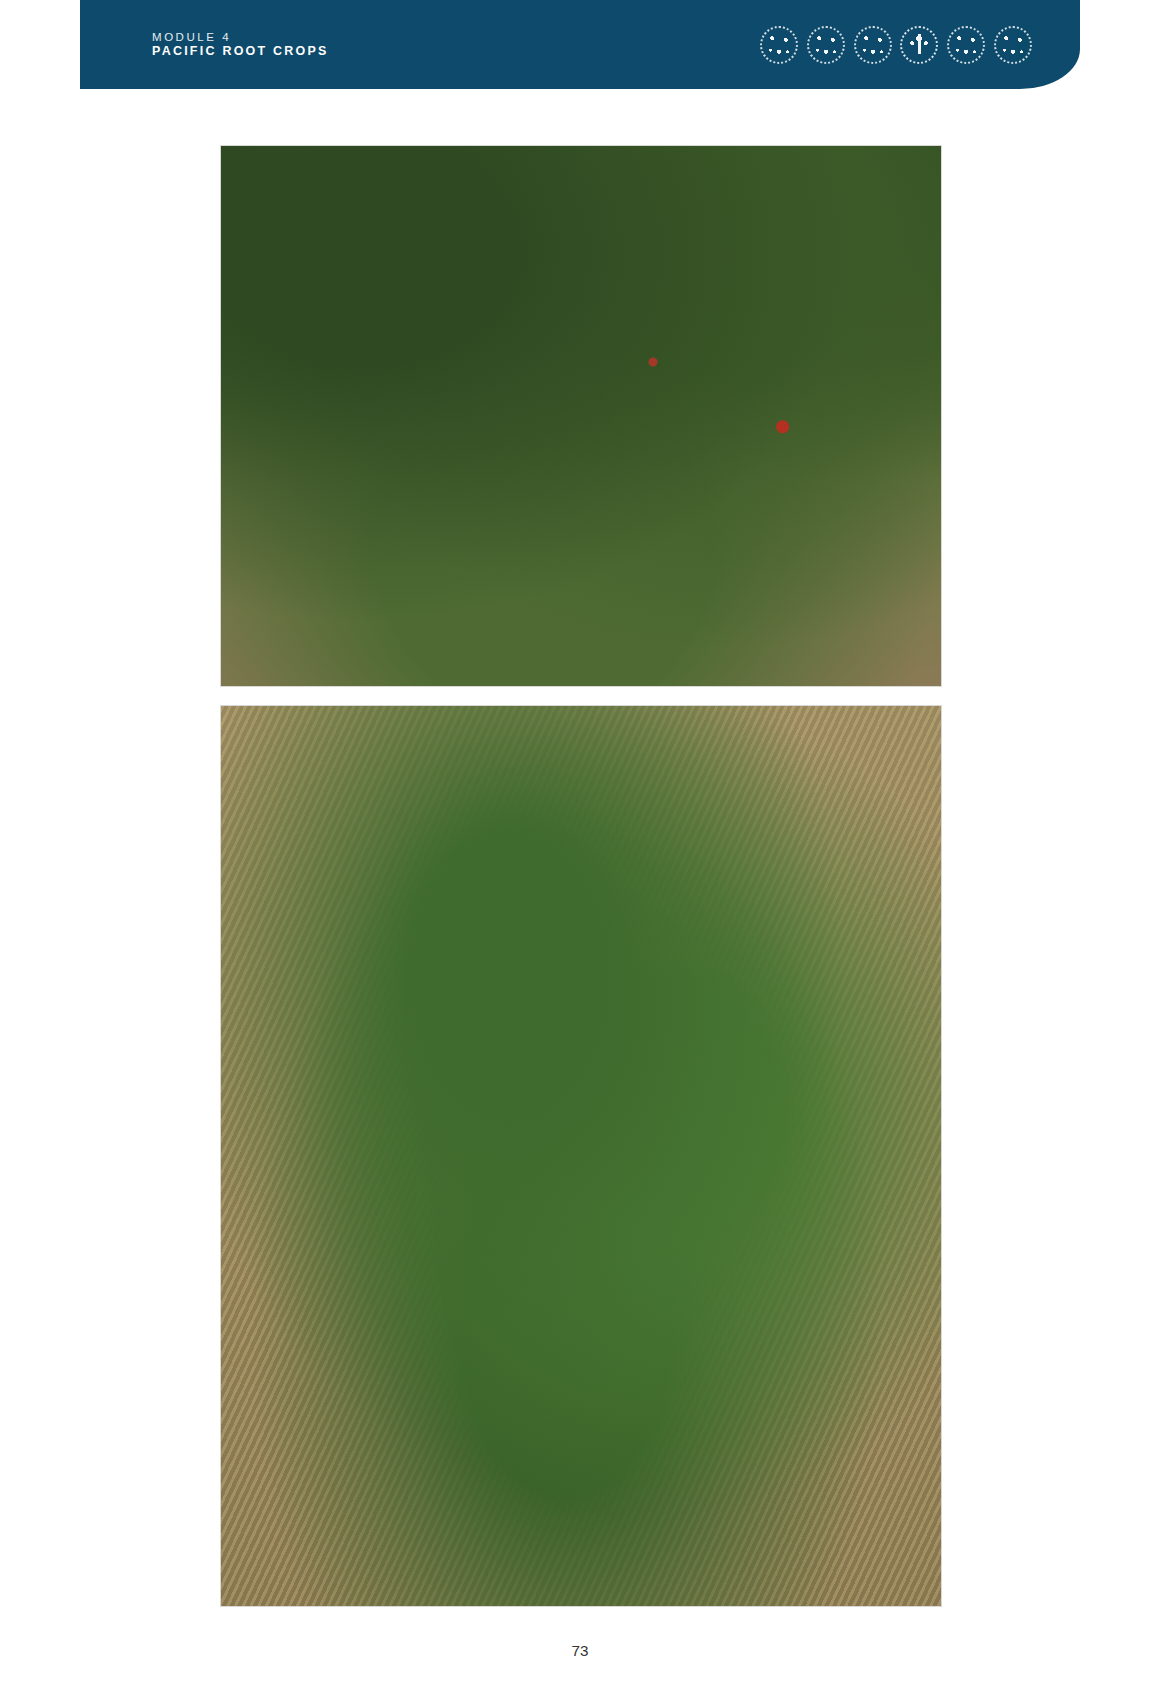Module 4
Pacific Root Crops
73